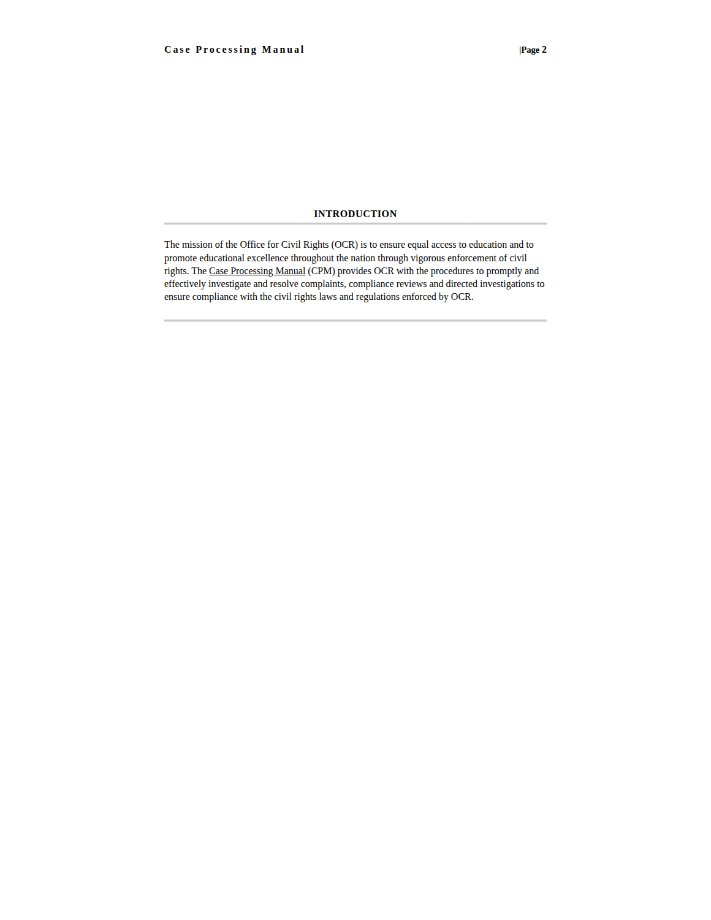Case Processing Manual
|Page 2
INTRODUCTION
The mission of the Office for Civil Rights (OCR) is to ensure equal access to education and to promote educational excellence throughout the nation through vigorous enforcement of civil rights. The Case Processing Manual (CPM) provides OCR with the procedures to promptly and effectively investigate and resolve complaints, compliance reviews and directed investigations to ensure compliance with the civil rights laws and regulations enforced by OCR.